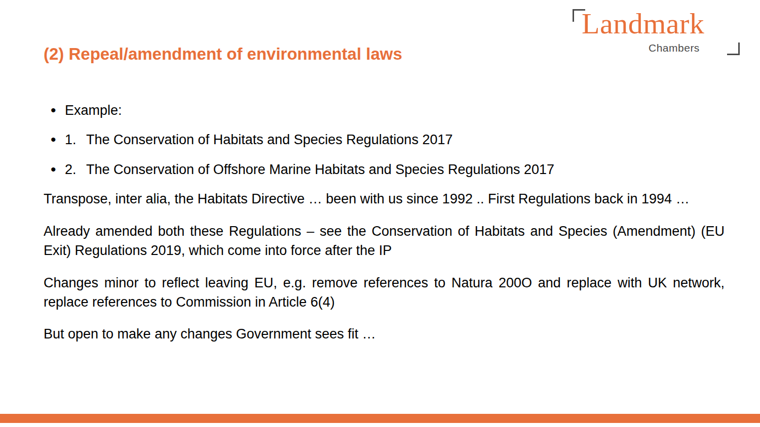Landmark
Chambers
(2) Repeal/amendment of environmental laws
Example:
1. The Conservation of Habitats and Species Regulations 2017
2. The Conservation of Offshore Marine Habitats and Species Regulations 2017
Transpose, inter alia, the Habitats Directive … been with us since 1992 .. First Regulations back in 1994 …
Already amended both these Regulations – see the Conservation of Habitats and Species (Amendment) (EU Exit) Regulations 2019, which come into force after the IP
Changes minor to reflect leaving EU, e.g. remove references to Natura 200O and replace with UK network, replace references to Commission in Article 6(4)
But open to make any changes Government sees fit …